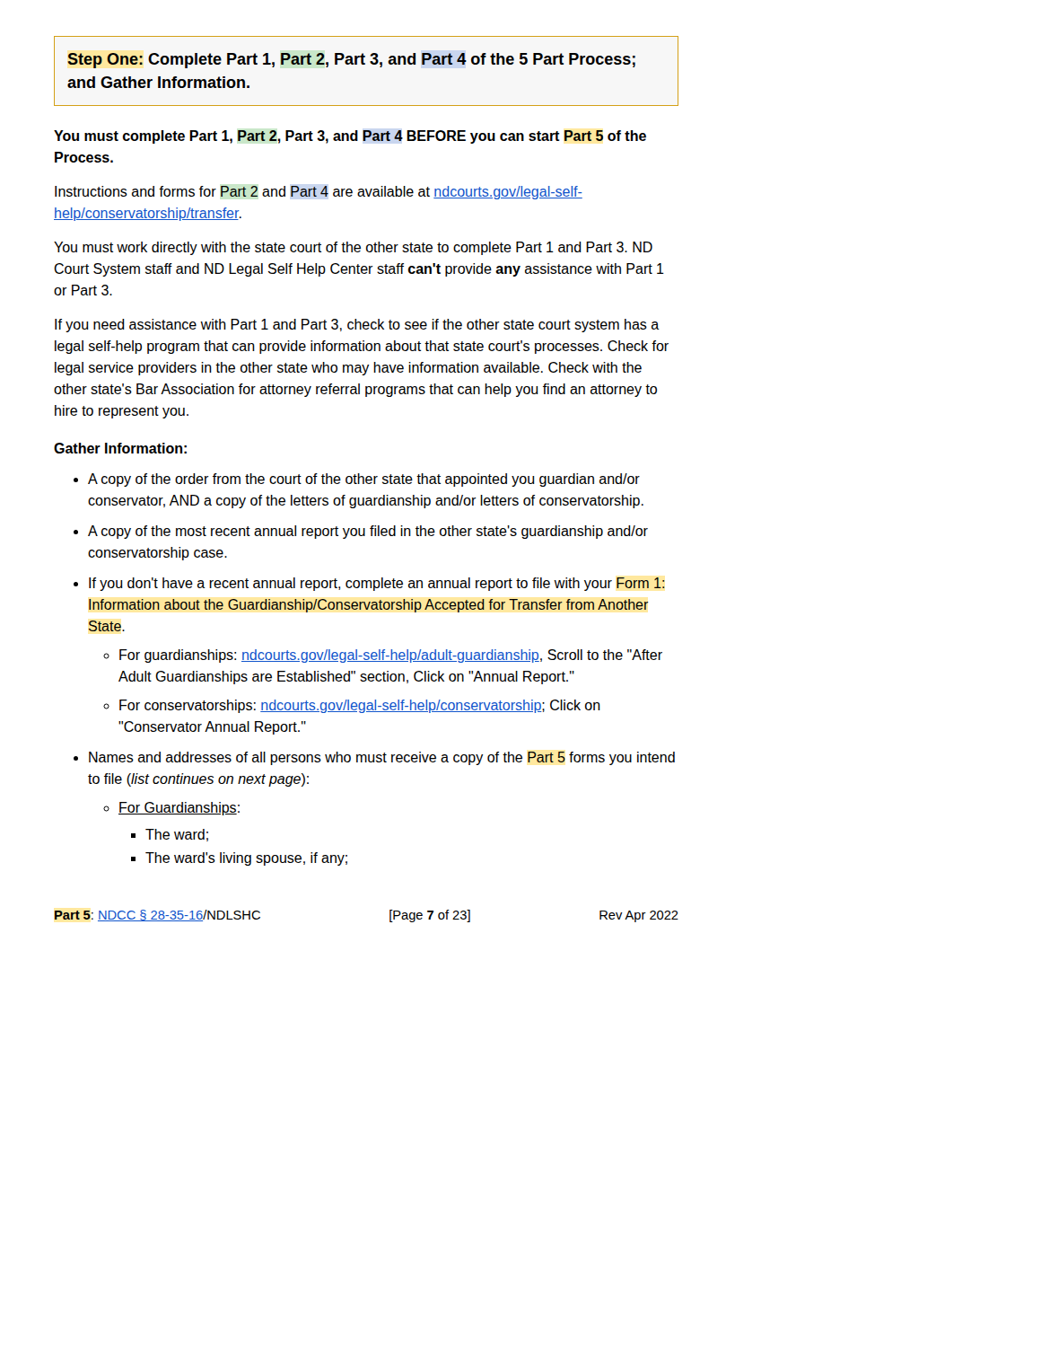Step One: Complete Part 1, Part 2, Part 3, and Part 4 of the 5 Part Process; and Gather Information.
You must complete Part 1, Part 2, Part 3, and Part 4 BEFORE you can start Part 5 of the Process.
Instructions and forms for Part 2 and Part 4 are available at ndcourts.gov/legal-self-help/conservatorship/transfer.
You must work directly with the state court of the other state to complete Part 1 and Part 3. ND Court System staff and ND Legal Self Help Center staff can't provide any assistance with Part 1 or Part 3.
If you need assistance with Part 1 and Part 3, check to see if the other state court system has a legal self-help program that can provide information about that state court's processes. Check for legal service providers in the other state who may have information available. Check with the other state's Bar Association for attorney referral programs that can help you find an attorney to hire to represent you.
Gather Information:
A copy of the order from the court of the other state that appointed you guardian and/or conservator, AND a copy of the letters of guardianship and/or letters of conservatorship.
A copy of the most recent annual report you filed in the other state's guardianship and/or conservatorship case.
If you don't have a recent annual report, complete an annual report to file with your Form 1: Information about the Guardianship/Conservatorship Accepted for Transfer from Another State.
For guardianships: ndcourts.gov/legal-self-help/adult-guardianship, Scroll to the "After Adult Guardianships are Established" section, Click on "Annual Report."
For conservatorships: ndcourts.gov/legal-self-help/conservatorship; Click on "Conservator Annual Report."
Names and addresses of all persons who must receive a copy of the Part 5 forms you intend to file (list continues on next page):
For Guardianships:
The ward;
The ward's living spouse, if any;
Part 5: NDCC § 28-35-16/NDLSHC
[Page 7 of 23]
Rev Apr 2022